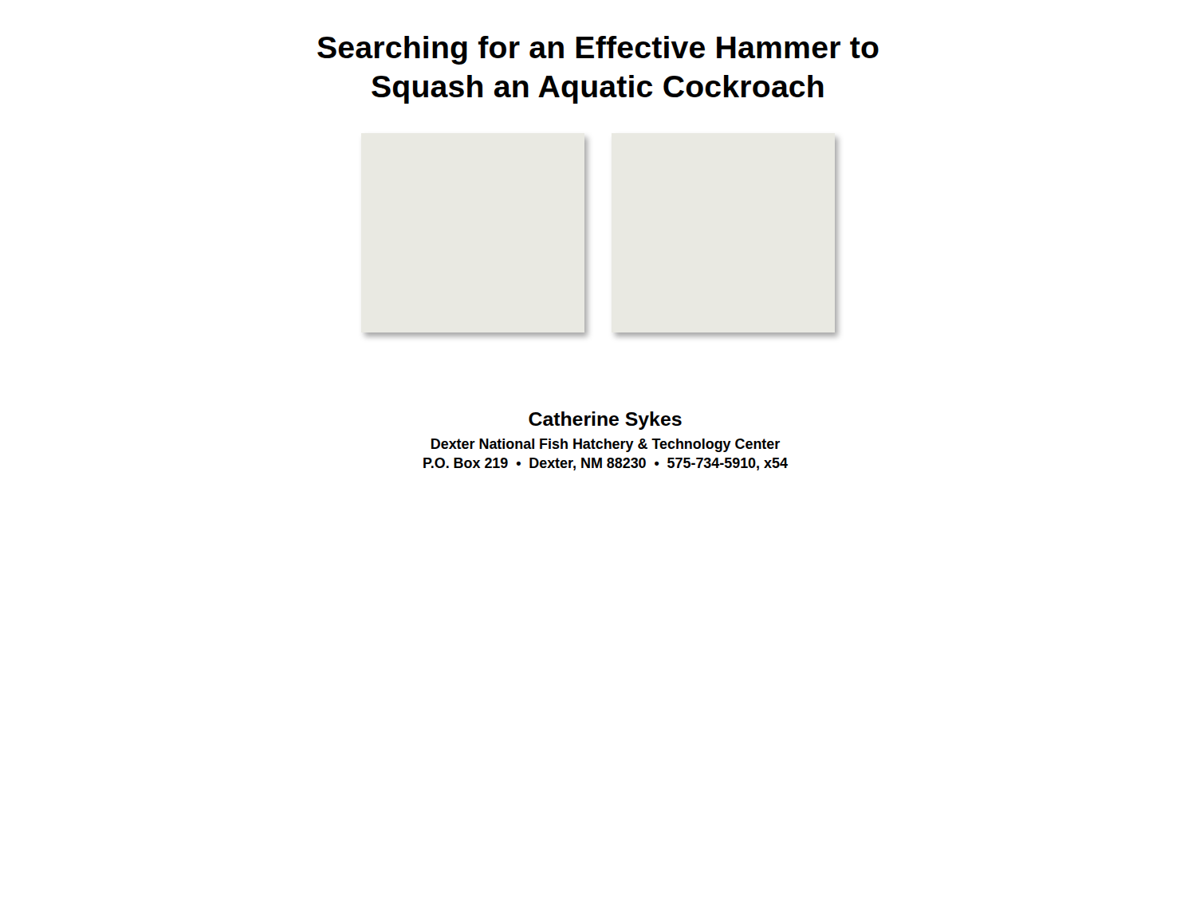Searching for an Effective Hammer to
Squash an Aquatic Cockroach
Catherine Sykes Dexter National Fish Hatchery & Technology Center P.O. Box 219•Dexter, NM 88230•575-734-5910, x54